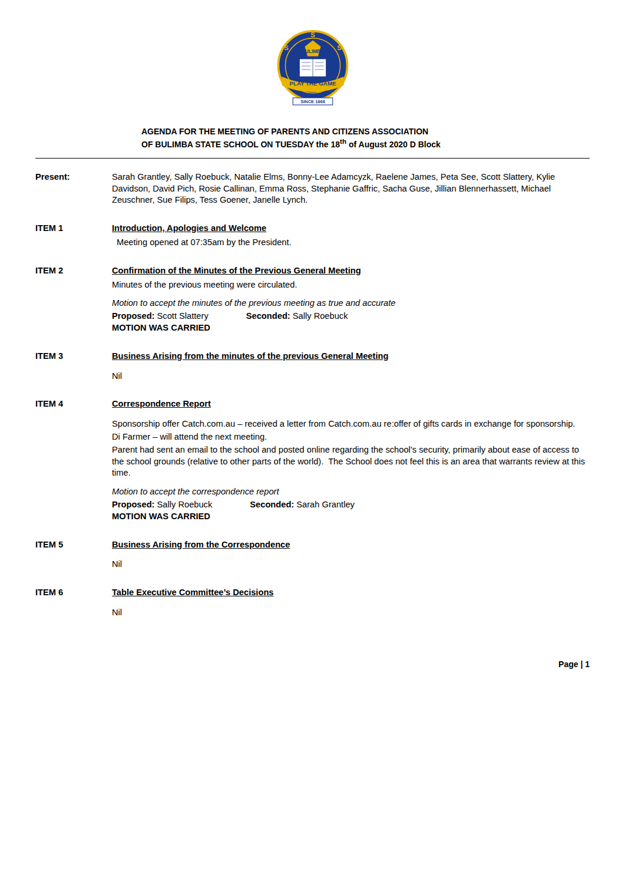S S S BULIMBA PLAY THE GAME SINCE 1866
AGENDA FOR THE MEETING OF PARENTS AND CITIZENS ASSOCIATION
OF BULIMBA STATE SCHOOL ON TUESDAY the 18th of August 2020 D Block
| Present: | Sarah Grantley, Sally Roebuck, Natalie Elms, Bonny-Lee Adamcyzk, Raelene James, Peta See, Scott Slattery, Kylie Davidson, David Pich, Rosie Callinan, Emma Ross, Stephanie Gaffric, Sacha Guse, Jillian Blennerhassett, Michael Zeuschner, Sue Filips, Tess Goener, Janelle Lynch. |
| ITEM 1 | Introduction, Apologies and Welcome Meeting opened at 07:35am by the President. |
| ITEM 2 | Confirmation of the Minutes of the Previous General Meeting Minutes of the previous meeting were circulated. Motion to accept the minutes of the previous meeting as true and accurate Proposed: Scott Slattery Seconded: Sally Roebuck MOTION WAS CARRIED |
| ITEM 3 | Business Arising from the minutes of the previous General Meeting Nil |
| ITEM 4 | Correspondence Report Sponsorship offer Catch.com.au – received a letter from Catch.com.au re:offer of gifts cards in exchange for sponsorship. Di Farmer – will attend the next meeting. Parent had sent an email to the school and posted online regarding the school’s security, primarily about ease of access to the school grounds (relative to other parts of the world). The School does not feel this is an area that warrants review at this time. Motion to accept the correspondence report Proposed: Sally Roebuck Seconded: Sarah Grantley MOTION WAS CARRIED |
| ITEM 5 | Business Arising from the Correspondence Nil |
| ITEM 6 | Table Executive Committee’s Decisions Nil |
Page | 1